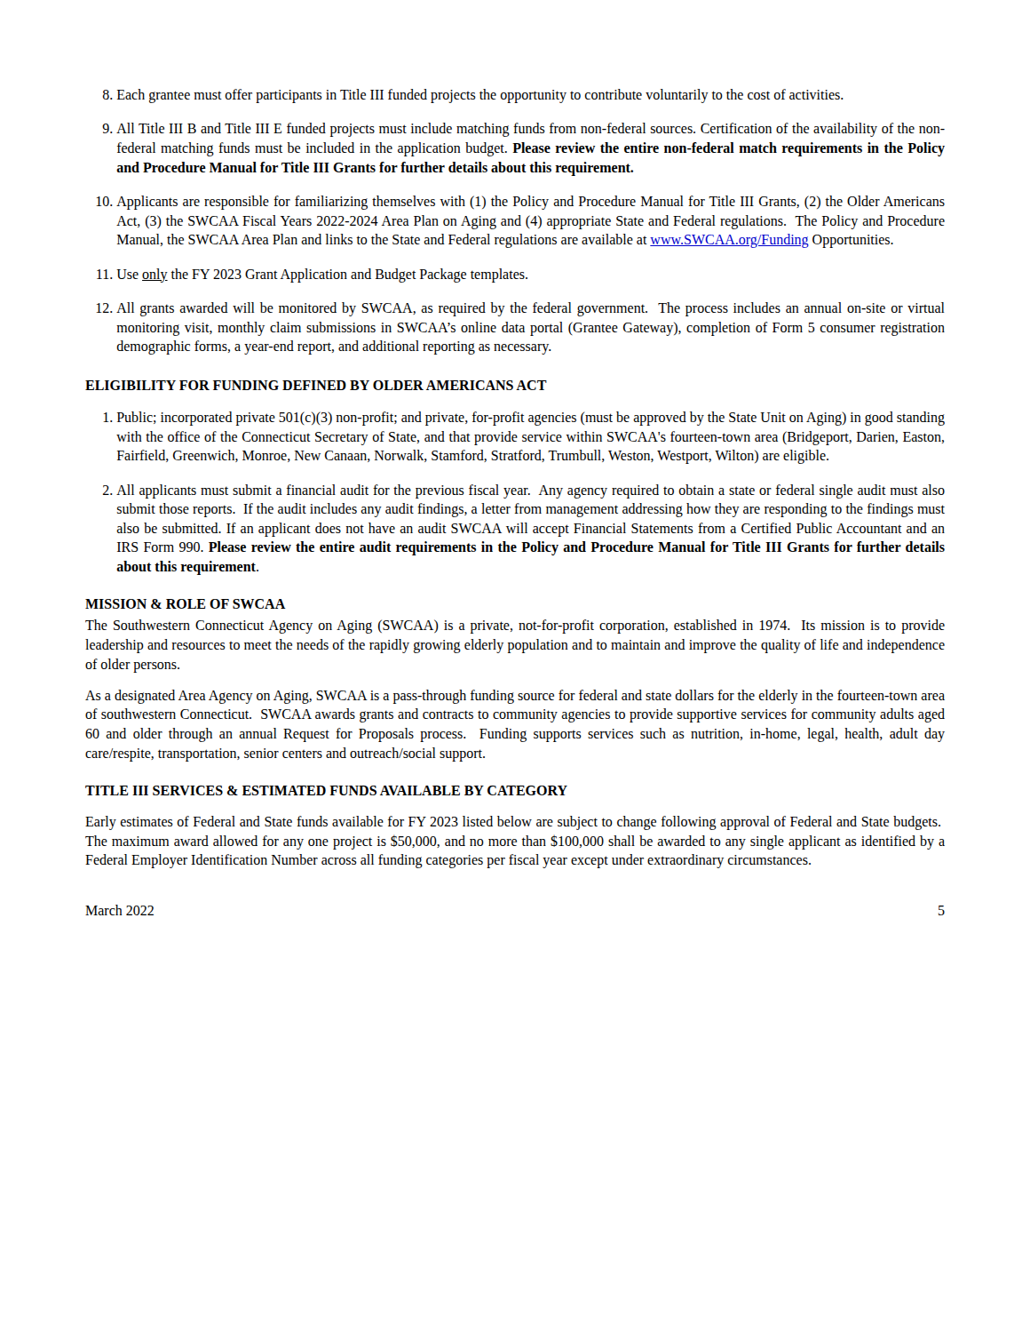Each grantee must offer participants in Title III funded projects the opportunity to contribute voluntarily to the cost of activities.
All Title III B and Title III E funded projects must include matching funds from non-federal sources. Certification of the availability of the non-federal matching funds must be included in the application budget. Please review the entire non-federal match requirements in the Policy and Procedure Manual for Title III Grants for further details about this requirement.
Applicants are responsible for familiarizing themselves with (1) the Policy and Procedure Manual for Title III Grants, (2) the Older Americans Act, (3) the SWCAA Fiscal Years 2022-2024 Area Plan on Aging and (4) appropriate State and Federal regulations. The Policy and Procedure Manual, the SWCAA Area Plan and links to the State and Federal regulations are available at www.SWCAA.org/Funding Opportunities.
Use only the FY 2023 Grant Application and Budget Package templates.
All grants awarded will be monitored by SWCAA, as required by the federal government. The process includes an annual on-site or virtual monitoring visit, monthly claim submissions in SWCAA’s online data portal (Grantee Gateway), completion of Form 5 consumer registration demographic forms, a year-end report, and additional reporting as necessary.
Eligibility for Funding Defined by Older Americans Act
Public; incorporated private 501(c)(3) non-profit; and private, for-profit agencies (must be approved by the State Unit on Aging) in good standing with the office of the Connecticut Secretary of State, and that provide service within SWCAA's fourteen-town area (Bridgeport, Darien, Easton, Fairfield, Greenwich, Monroe, New Canaan, Norwalk, Stamford, Stratford, Trumbull, Weston, Westport, Wilton) are eligible.
All applicants must submit a financial audit for the previous fiscal year. Any agency required to obtain a state or federal single audit must also submit those reports. If the audit includes any audit findings, a letter from management addressing how they are responding to the findings must also be submitted. If an applicant does not have an audit SWCAA will accept Financial Statements from a Certified Public Accountant and an IRS Form 990. Please review the entire audit requirements in the Policy and Procedure Manual for Title III Grants for further details about this requirement.
Mission & Role of SWCAA
The Southwestern Connecticut Agency on Aging (SWCAA) is a private, not-for-profit corporation, established in 1974. Its mission is to provide leadership and resources to meet the needs of the rapidly growing elderly population and to maintain and improve the quality of life and independence of older persons.
As a designated Area Agency on Aging, SWCAA is a pass-through funding source for federal and state dollars for the elderly in the fourteen-town area of southwestern Connecticut. SWCAA awards grants and contracts to community agencies to provide supportive services for community adults aged 60 and older through an annual Request for Proposals process. Funding supports services such as nutrition, in-home, legal, health, adult day care/respite, transportation, senior centers and outreach/social support.
Title III Services & Estimated Funds Available by Category
Early estimates of Federal and State funds available for FY 2023 listed below are subject to change following approval of Federal and State budgets. The maximum award allowed for any one project is $50,000, and no more than $100,000 shall be awarded to any single applicant as identified by a Federal Employer Identification Number across all funding categories per fiscal year except under extraordinary circumstances.
March 2022
5